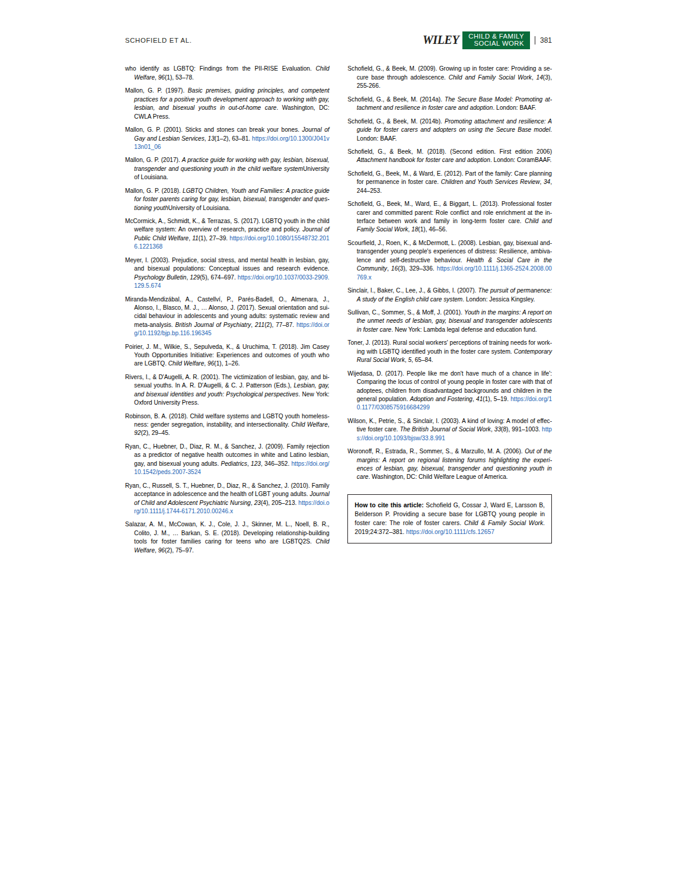SCHOFIELD ET AL.
WILEY CHILD & FAMILY SOCIAL WORK 381
who identify as LGBTQ: Findings from the PII-RISE Evaluation. Child Welfare, 96(1), 53–78.
Mallon, G. P. (1997). Basic premises, guiding principles, and competent practices for a positive youth development approach to working with gay, lesbian, and bisexual youths in out-of-home care. Washington, DC: CWLA Press.
Mallon, G. P. (2001). Sticks and stones can break your bones. Journal of Gay and Lesbian Services, 13(1–2), 63–81. https://doi.org/10.1300/J041v13n01_06
Mallon, G. P. (2017). A practice guide for working with gay, lesbian, bisexual, transgender and questioning youth in the child welfare system University of Louisiana.
Mallon, G. P. (2018). LGBTQ Children, Youth and Families: A practice guide for foster parents caring for gay, lesbian, bisexual, transgender and questioning youth University of Louisiana.
McCormick, A., Schmidt, K., & Terrazas, S. (2017). LGBTQ youth in the child welfare system: An overview of research, practice and policy. Journal of Public Child Welfare, 11(1), 27–39. https://doi.org/10.1080/15548732.2016.1221368
Meyer, I. (2003). Prejudice, social stress, and mental health in lesbian, gay, and bisexual populations: Conceptual issues and research evidence. Psychology Bulletin, 129(5), 674–697. https://doi.org/10.1037/0033-2909.129.5.674
Miranda-Mendizábal, A., Castellví, P., Parés-Badell, O., Almenara, J., Alonso, I., Blasco, M. J., … Alonso, J. (2017). Sexual orientation and suicidal behaviour in adolescents and young adults: systematic review and meta-analysis. British Journal of Psychiatry, 211(2), 77–87. https://doi.org/10.1192/bjp.bp.116.196345
Poirier, J. M., Wilkie, S., Sepulveda, K., & Uruchima, T. (2018). Jim Casey Youth Opportunities Initiative: Experiences and outcomes of youth who are LGBTQ. Child Welfare, 96(1), 1–26.
Rivers, I., & D'Augelli, A. R. (2001). The victimization of lesbian, gay, and bisexual youths. In A. R. D'Augelli, & C. J. Patterson (Eds.), Lesbian, gay, and bisexual identities and youth: Psychological perspectives. New York: Oxford University Press.
Robinson, B. A. (2018). Child welfare systems and LGBTQ youth homelessness: gender segregation, instability, and intersectionality. Child Welfare, 92(2), 29–45.
Ryan, C., Huebner, D., Diaz, R. M., & Sanchez, J. (2009). Family rejection as a predictor of negative health outcomes in white and Latino lesbian, gay, and bisexual young adults. Pediatrics, 123, 346–352. https://doi.org/10.1542/peds.2007-3524
Ryan, C., Russell, S. T., Huebner, D., Diaz, R., & Sanchez, J. (2010). Family acceptance in adolescence and the health of LGBT young adults. Journal of Child and Adolescent Psychiatric Nursing, 23(4), 205–213. https://doi.org/10.1111/j.1744-6171.2010.00246.x
Salazar, A. M., McCowan, K. J., Cole, J. J., Skinner, M. L., Noell, B. R., Colito, J. M., … Barkan, S. E. (2018). Developing relationship-building tools for foster families caring for teens who are LGBTQ2S. Child Welfare, 96(2), 75–97.
Schofield, G., & Beek, M. (2009). Growing up in foster care: Providing a secure base through adolescence. Child and Family Social Work, 14(3), 255-266.
Schofield, G., & Beek, M. (2014a). The Secure Base Model: Promoting attachment and resilience in foster care and adoption. London: BAAF.
Schofield, G., & Beek, M. (2014b). Promoting attachment and resilience: A guide for foster carers and adopters on using the Secure Base model. London: BAAF.
Schofield, G., & Beek, M. (2018). (Second edition. First edition 2006) Attachment handbook for foster care and adoption. London: CoramBAAF.
Schofield, G., Beek, M., & Ward, E. (2012). Part of the family: Care planning for permanence in foster care. Children and Youth Services Review, 34, 244–253.
Schofield, G., Beek, M., Ward, E., & Biggart, L. (2013). Professional foster carer and committed parent: Role conflict and role enrichment at the interface between work and family in long-term foster care. Child and Family Social Work, 18(1), 46–56.
Scourfield, J., Roen, K., & McDermott, L. (2008). Lesbian, gay, bisexual andtransgender young people's experiences of distress: Resilience, ambivalence and self-destructive behaviour. Health & Social Care in the Community, 16(3), 329–336. https://doi.org/10.1111/j.1365-2524.2008.00769.x
Sinclair, I., Baker, C., Lee, J., & Gibbs, I. (2007). The pursuit of permanence: A study of the English child care system. London: Jessica Kingsley.
Sullivan, C., Sommer, S., & Moff, J. (2001). Youth in the margins: A report on the unmet needs of lesbian, gay, bisexual and transgender adolescents in foster care. New York: Lambda legal defense and education fund.
Toner, J. (2013). Rural social workers' perceptions of training needs for working with LGBTQ identified youth in the foster care system. Contemporary Rural Social Work, 5, 65–84.
Wijedasa, D. (2017). People like me don't have much of a chance in life': Comparing the locus of control of young people in foster care with that of adoptees, children from disadvantaged backgrounds and children in the general population. Adoption and Fostering, 41(1), 5–19. https://doi.org/10.1177/0308575916684299
Wilson, K., Petrie, S., & Sinclair, I. (2003). A kind of loving: A model of effective foster care. The British Journal of Social Work, 33(8), 991–1003. https://doi.org/10.1093/bjsw/33.8.991
Woronoff, R., Estrada, R., Sommer, S., & Marzullo, M. A. (2006). Out of the margins: A report on regional listening forums highlighting the experiences of lesbian, gay, bisexual, transgender and questioning youth in care. Washington, DC: Child Welfare League of America.
How to cite this article: Schofield G, Cossar J, Ward E, Larsson B, Belderson P. Providing a secure base for LGBTQ young people in foster care: The role of foster carers. Child & Family Social Work. 2019;24:372–381. https://doi.org/10.1111/cfs.12657